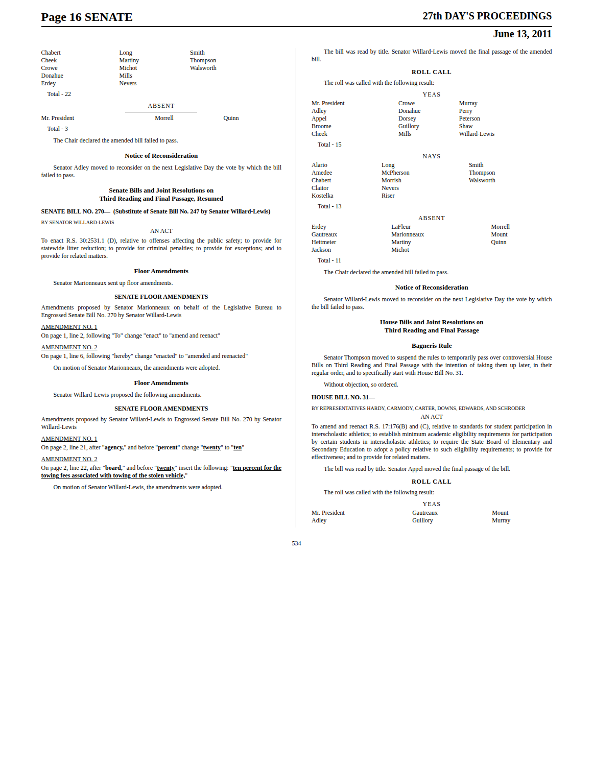Page 16 SENATE
27th DAY'S PROCEEDINGS
June 13, 2011
| Chabert | Long | Smith |
| Cheek | Martiny | Thompson |
| Crowe | Michot | Walsworth |
| Donahue | Mills | |
| Erdey | Nevers | |
Total - 22
ABSENT
| Mr. President | Morrell | Quinn |
Total - 3
The Chair declared the amended bill failed to pass.
Notice of Reconsideration
Senator Adley moved to reconsider on the next Legislative Day the vote by which the bill failed to pass.
Senate Bills and Joint Resolutions on
Third Reading and Final Passage, Resumed
SENATE BILL NO. 270— (Substitute of Senate Bill No. 247 by Senator Willard-Lewis)
BY SENATOR WILLARD-LEWIS
AN ACT
To enact R.S. 30:2531.1 (D), relative to offenses affecting the public safety; to provide for statewide litter reduction; to provide for criminal penalties; to provide for exceptions; and to provide for related matters.
Floor Amendments
Senator Marionneaux sent up floor amendments.
SENATE FLOOR AMENDMENTS
Amendments proposed by Senator Marionneaux on behalf of the Legislative Bureau to Engrossed Senate Bill No. 270 by Senator Willard-Lewis
AMENDMENT NO. 1
On page 1, line 2, following "To" change "enact" to "amend and reenact"
AMENDMENT NO. 2
On page 1, line 6, following "hereby" change "enacted" to "amended and reenacted"
On motion of Senator Marionneaux, the amendments were adopted.
Floor Amendments
Senator Willard-Lewis proposed the following amendments.
SENATE FLOOR AMENDMENTS
Amendments proposed by Senator Willard-Lewis to Engrossed Senate Bill No. 270 by Senator Willard-Lewis
AMENDMENT NO. 1
On page 2, line 21, after "agency," and before "percent" change "twenty" to "ten"
AMENDMENT NO. 2
On page 2, line 22, after "board," and before "twenty" insert the following: "ten percent for the towing fees associated with towing of the stolen vehicle,"
On motion of Senator Willard-Lewis, the amendments were adopted.
The bill was read by title. Senator Willard-Lewis moved the final passage of the amended bill.
ROLL CALL
The roll was called with the following result:
YEAS
| Mr. President | Crowe | Murray |
| Adley | Donahue | Perry |
| Appel | Dorsey | Peterson |
| Broome | Guillory | Shaw |
| Cheek | Mills | Willard-Lewis |
Total - 15
NAYS
| Alario | Long | Smith |
| Amedee | McPherson | Thompson |
| Chabert | Morrish | Walsworth |
| Claitor | Nevers | |
| Kostelka | Riser | |
Total - 13
ABSENT
| Erdey | LaFleur | Morrell |
| Gautreaux | Marionneaux | Mount |
| Heitmeier | Martiny | Quinn |
| Jackson | Michot | |
Total - 11
The Chair declared the amended bill failed to pass.
Notice of Reconsideration
Senator Willard-Lewis moved to reconsider on the next Legislative Day the vote by which the bill failed to pass.
House Bills and Joint Resolutions on
Third Reading and Final Passage
Bagneris Rule
Senator Thompson moved to suspend the rules to temporarily pass over controversial House Bills on Third Reading and Final Passage with the intention of taking them up later, in their regular order, and to specifically start with House Bill No. 31.
Without objection, so ordered.
HOUSE BILL NO. 31—
BY REPRESENTATIVES HARDY, CARMODY, CARTER, DOWNS, EDWARDS, AND SCHRODER
AN ACT
To amend and reenact R.S. 17:176(B) and (C), relative to standards for student participation in interscholastic athletics; to establish minimum academic eligibility requirements for participation by certain students in interscholastic athletics; to require the State Board of Elementary and Secondary Education to adopt a policy relative to such eligibility requirements; to provide for effectiveness; and to provide for related matters.
The bill was read by title. Senator Appel moved the final passage of the bill.
ROLL CALL
The roll was called with the following result:
YEAS
| Mr. President | Gautreaux | Mount |
| Adley | Guillory | Murray |
534